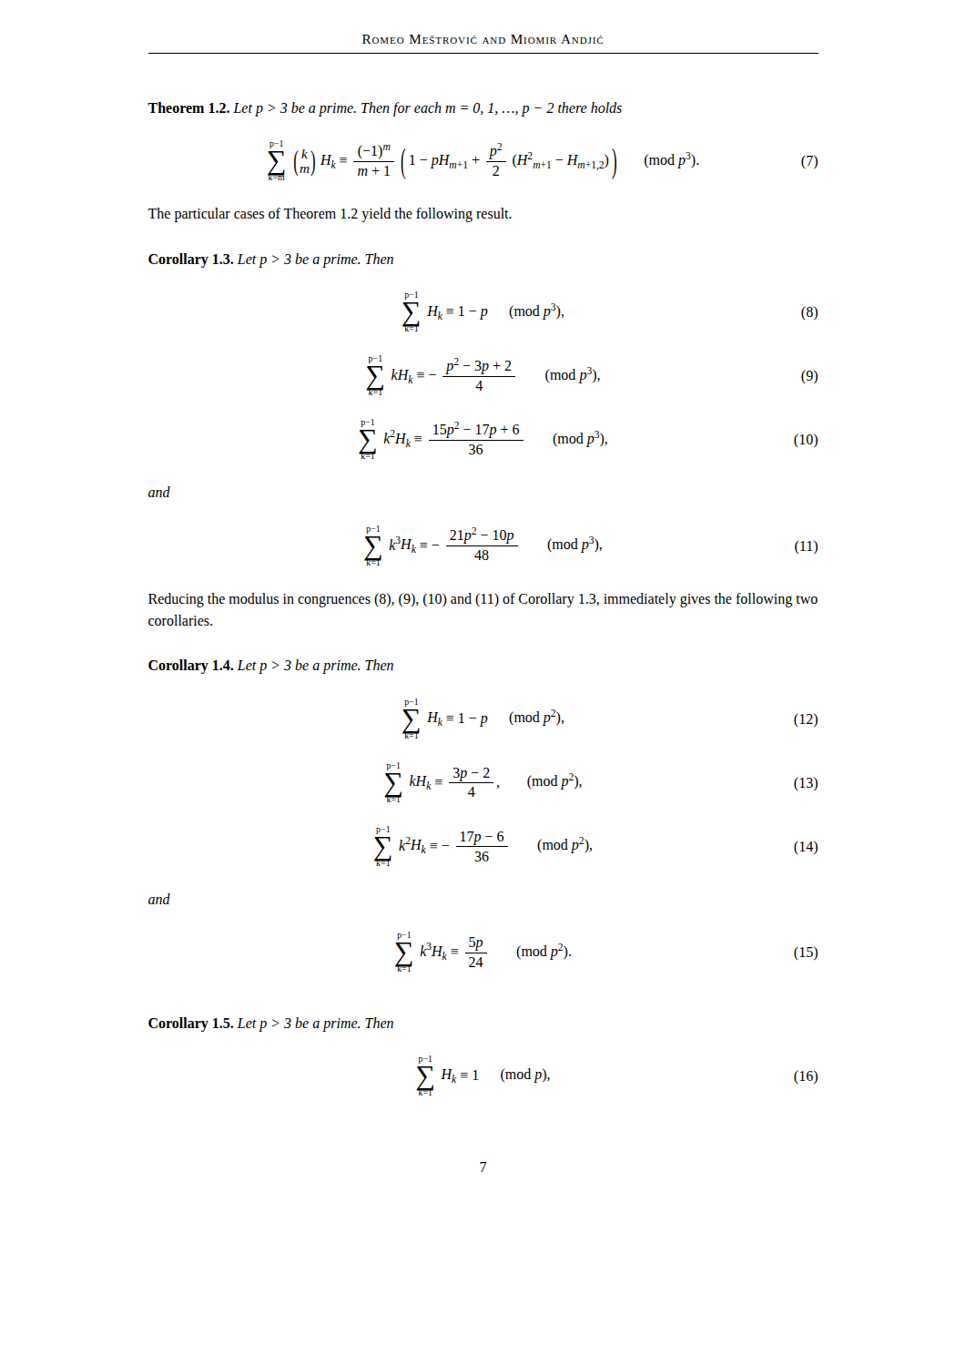Romeo Meštrović and Miomir Andjić
Theorem 1.2. Let p > 3 be a prime. Then for each m = 0, 1, …, p − 2 there holds
p−1∑k=m km Hk ≡ (−1)m m + 1 1 − pHm+1 + p22 (H2m+1 − Hm+1,2) (mod p3).
(7)
The particular cases of Theorem 1.2 yield the following result.
Corollary 1.3. Let p > 3 be a prime. Then
p−1∑k=1 Hk ≡ 1 − p (mod p3),
(8)
p−1∑k=1 kHk ≡ − p2 − 3p + 24 (mod p3),
(9)
p−1∑k=1 k2Hk ≡ 15p2 − 17p + 636 (mod p3),
(10)
and
p−1∑k=1 k3Hk ≡ − 21p2 − 10p 48 (mod p3),
(11)
Reducing the modulus in congruences (8), (9), (10) and (11) of Corollary 1.3, immediately gives the following two corollaries.
Corollary 1.4. Let p > 3 be a prime. Then
p−1∑k=1 Hk ≡ 1 − p (mod p2),
(12)
p−1∑k=1 kHk ≡ 3p − 24, (mod p2),
(13)
p−1∑k=1 k2Hk ≡ − 17p − 636 (mod p2),
(14)
and
p−1∑k=1 k3Hk ≡ 5p 24 (mod p2).
(15)
Corollary 1.5. Let p > 3 be a prime. Then
p−1∑k=1 Hk ≡ 1 (mod p),
(16)
7